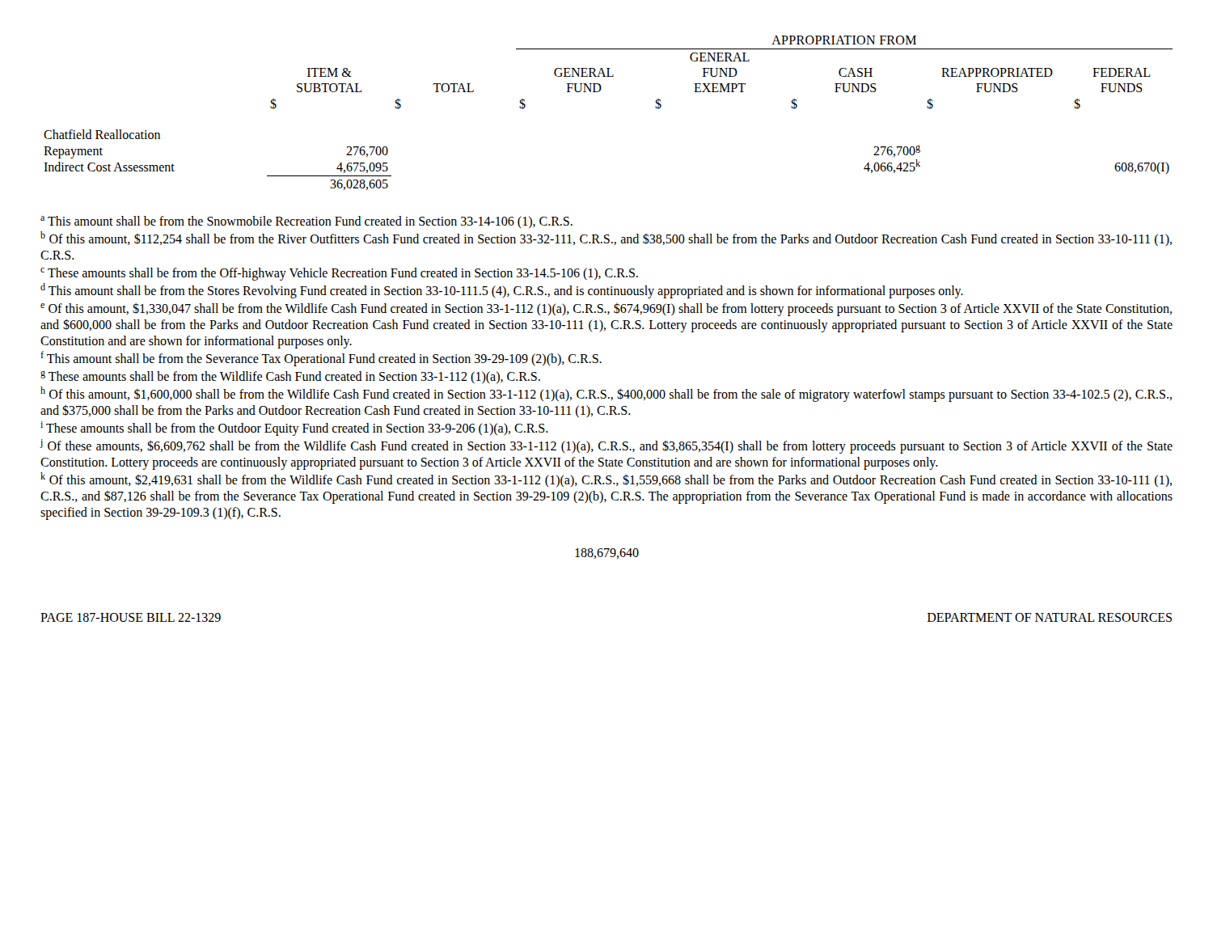| | | | APPROPRIATION FROM |
| | ITEM & SUBTOTAL | TOTAL | GENERAL FUND | GENERAL FUND EXEMPT | CASH FUNDS | REAPPROPRIATED FUNDS | FEDERAL FUNDS |
| | $ | $ | $ | $ | $ | $ | $ |
| Chatfield Reallocation | | | | | | | |
| Repayment | 276,700 | | | | 276,700 g | | |
| Indirect Cost Assessment | 4,675,095 | | | | 4,066,425 k | | 608,670(I) |
| | 36,028,605 | | | | | | |
a This amount shall be from the Snowmobile Recreation Fund created in Section 33-14-106 (1), C.R.S.
b Of this amount, $112,254 shall be from the River Outfitters Cash Fund created in Section 33-32-111, C.R.S., and $38,500 shall be from the Parks and Outdoor Recreation Cash Fund created in Section 33-10-111 (1), C.R.S.
c These amounts shall be from the Off-highway Vehicle Recreation Fund created in Section 33-14.5-106 (1), C.R.S.
d This amount shall be from the Stores Revolving Fund created in Section 33-10-111.5 (4), C.R.S., and is continuously appropriated and is shown for informational purposes only.
e Of this amount, $1,330,047 shall be from the Wildlife Cash Fund created in Section 33-1-112 (1)(a), C.R.S., $674,969(I) shall be from lottery proceeds pursuant to Section 3 of Article XXVII of the State Constitution, and $600,000 shall be from the Parks and Outdoor Recreation Cash Fund created in Section 33-10-111 (1), C.R.S. Lottery proceeds are continuously appropriated pursuant to Section 3 of Article XXVII of the State Constitution and are shown for informational purposes only.
f This amount shall be from the Severance Tax Operational Fund created in Section 39-29-109 (2)(b), C.R.S.
g These amounts shall be from the Wildlife Cash Fund created in Section 33-1-112 (1)(a), C.R.S.
h Of this amount, $1,600,000 shall be from the Wildlife Cash Fund created in Section 33-1-112 (1)(a), C.R.S., $400,000 shall be from the sale of migratory waterfowl stamps pursuant to Section 33-4-102.5 (2), C.R.S., and $375,000 shall be from the Parks and Outdoor Recreation Cash Fund created in Section 33-10-111 (1), C.R.S.
i These amounts shall be from the Outdoor Equity Fund created in Section 33-9-206 (1)(a), C.R.S.
j Of these amounts, $6,609,762 shall be from the Wildlife Cash Fund created in Section 33-1-112 (1)(a), C.R.S., and $3,865,354(I) shall be from lottery proceeds pursuant to Section 3 of Article XXVII of the State Constitution. Lottery proceeds are continuously appropriated pursuant to Section 3 of Article XXVII of the State Constitution and are shown for informational purposes only.
k Of this amount, $2,419,631 shall be from the Wildlife Cash Fund created in Section 33-1-112 (1)(a), C.R.S., $1,559,668 shall be from the Parks and Outdoor Recreation Cash Fund created in Section 33-10-111 (1), C.R.S., and $87,126 shall be from the Severance Tax Operational Fund created in Section 39-29-109 (2)(b), C.R.S. The appropriation from the Severance Tax Operational Fund is made in accordance with allocations specified in Section 39-29-109.3 (1)(f), C.R.S.
188,679,640
PAGE 187-HOUSE BILL 22-1329 DEPARTMENT OF NATURAL RESOURCES